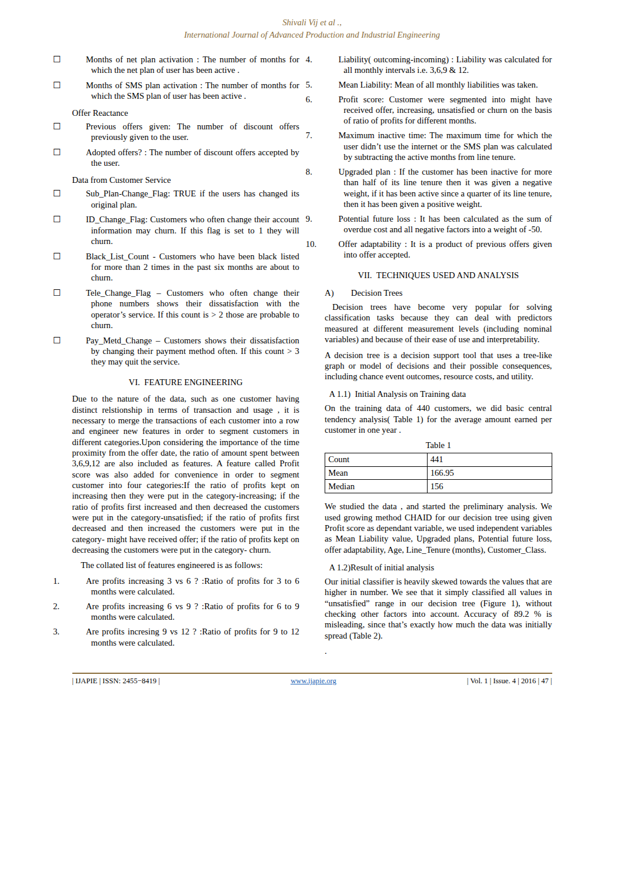Shivali Vij et al .,
International Journal of Advanced Production and Industrial Engineering
☐Months of net plan activation : The number of months for which the net plan of user has been active .
☐Months of SMS plan activation : The number of months for which the SMS plan of user has been active .
Offer Reactance
☐Previous offers given: The number of discount offers previously given to the user.
☐Adopted offers? : The number of discount offers accepted by the user.
Data from Customer Service
☐Sub_Plan-Change_Flag: TRUE if the users has changed its original plan.
☐ID_Change_Flag: Customers who often change their account information may churn. If this flag is set to 1 they will churn.
☐Black_List_Count - Customers who have been black listed for more than 2 times in the past six months are about to churn.
☐Tele_Change_Flag – Customers who often change their phone numbers shows their dissatisfaction with the operator’s service. If this count is > 2 those are probable to churn.
☐Pay_Metd_Change – Customers shows their dissatisfaction by changing their payment method often. If this count > 3 they may quit the service.
VI. FEATURE ENGINEERING
Due to the nature of the data, such as one customer having distinct relstionship in terms of transaction and usage , it is necessary to merge the transactions of each customer into a row and engineer new features in order to segment customers in different categories.Upon considering the importance of the time proximity from the offer date, the ratio of amount spent between 3,6,9,12 are also included as features. A feature called Profit score was also added for convenience in order to segment customer into four categories:If the ratio of profits kept on increasing then they were put in the category-increasing; if the ratio of profits first increased and then decreased the customers were put in the category-unsatisfied; if the ratio of profits first decreased and then increased the customers were put in the category- might have received offer; if the ratio of profits kept on decreasing the customers were put in the category- churn.
The collated list of features engineered is as follows:
1. Are profits increasing 3 vs 6 ? :Ratio of profits for 3 to 6 months were calculated.
2. Are profits increasing 6 vs 9 ? :Ratio of profits for 6 to 9 months were calculated.
3. Are profits incresing 9 vs 12 ? :Ratio of profits for 9 to 12 months were calculated.
4. Liability( outcoming-incoming) : Liability was calculated for all monthly intervals i.e. 3,6,9 & 12.
5. Mean Liability: Mean of all monthly liabilities was taken.
6. Profit score: Customer were segmented into might have received offer, increasing, unsatisfied or churn on the basis of ratio of profits for different months.
7. Maximum inactive time: The maximum time for which the user didn’t use the internet or the SMS plan was calculated by subtracting the active months from line tenure.
8. Upgraded plan : If the customer has been inactive for more than half of its line tenure then it was given a negative weight, if it has been active since a quarter of its line tenure, then it has been given a positive weight.
9. Potential future loss : It has been calculated as the sum of overdue cost and all negative factors into a weight of -50.
10. Offer adaptability : It is a product of previous offers given into offer accepted.
VII. TECHNIQUES USED AND ANALYSIS
A) Decision Trees
Decision trees have become very popular for solving classification tasks because they can deal with predictors measured at different measurement levels (including nominal variables) and because of their ease of use and interpretability.
A decision tree is a decision support tool that uses a tree-like graph or model of decisions and their possible consequences, including chance event outcomes, resource costs, and utility.
A 1.1) Initial Analysis on Training data
On the training data of 440 customers, we did basic central tendency analysis( Table 1) for the average amount earned per customer in one year .
Table 1
| Count | 441 |
| Mean | 166.95 |
| Median | 156 |
We studied the data , and started the preliminary analysis. We used growing method CHAID for our decision tree using given Profit score as dependant variable, we used independent variables as Mean Liability value, Upgraded plans, Potential future loss, offer adaptability, Age, Line_Tenure (months), Customer_Class.
A 1.2)Result of initial analysis
Our initial classifier is heavily skewed towards the values that are higher in number. We see that it simply classified all values in “unsatisfied” range in our decision tree (Figure 1), without checking other factors into account. Accuracy of 89.2 % is misleading, since that’s exactly how much the data was initially spread (Table 2).
.
| IJAPIE | ISSN: 2455−8419 | www.ijapie.org | Vol. 1 | Issue. 4 | 2016 | 47 |